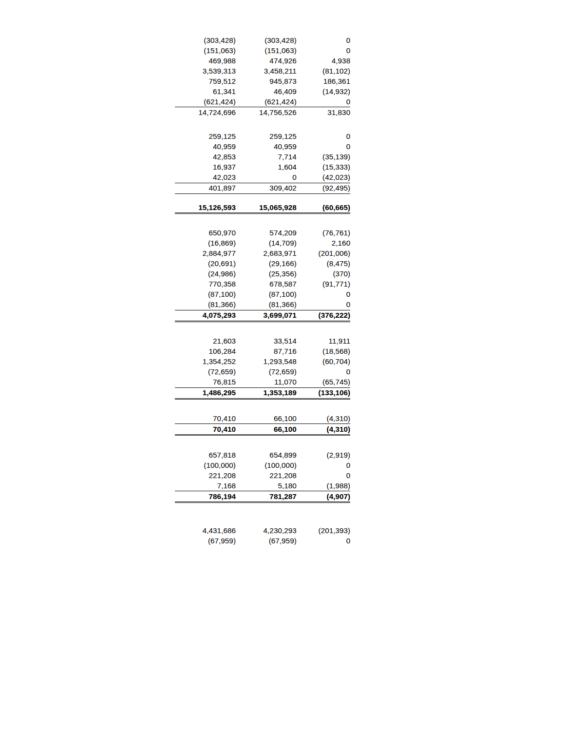| (303,428) | (303,428) | 0 |
| (151,063) | (151,063) | 0 |
| 469,988 | 474,926 | 4,938 |
| 3,539,313 | 3,458,211 | (81,102) |
| 759,512 | 945,873 | 186,361 |
| 61,341 | 46,409 | (14,932) |
| (621,424) | (621,424) | 0 |
| 14,724,696 | 14,756,526 | 31,830 |
| 259,125 | 259,125 | 0 |
| 40,959 | 40,959 | 0 |
| 42,853 | 7,714 | (35,139) |
| 16,937 | 1,604 | (15,333) |
| 42,023 | 0 | (42,023) |
| 401,897 | 309,402 | (92,495) |
| 15,126,593 | 15,065,928 | (60,665) |
| 650,970 | 574,209 | (76,761) |
| (16,869) | (14,709) | 2,160 |
| 2,884,977 | 2,683,971 | (201,006) |
| (20,691) | (29,166) | (8,475) |
| (24,986) | (25,356) | (370) |
| 770,358 | 678,587 | (91,771) |
| (87,100) | (87,100) | 0 |
| (81,366) | (81,366) | 0 |
| 4,075,293 | 3,699,071 | (376,222) |
| 21,603 | 33,514 | 11,911 |
| 106,284 | 87,716 | (18,568) |
| 1,354,252 | 1,293,548 | (60,704) |
| (72,659) | (72,659) | 0 |
| 76,815 | 11,070 | (65,745) |
| 1,486,295 | 1,353,189 | (133,106) |
| 70,410 | 66,100 | (4,310) |
| 70,410 | 66,100 | (4,310) |
| 657,818 | 654,899 | (2,919) |
| (100,000) | (100,000) | 0 |
| 221,208 | 221,208 | 0 |
| 7,168 | 5,180 | (1,988) |
| 786,194 | 781,287 | (4,907) |
| 4,431,686 | 4,230,293 | (201,393) |
| (67,959) | (67,959) | 0 |